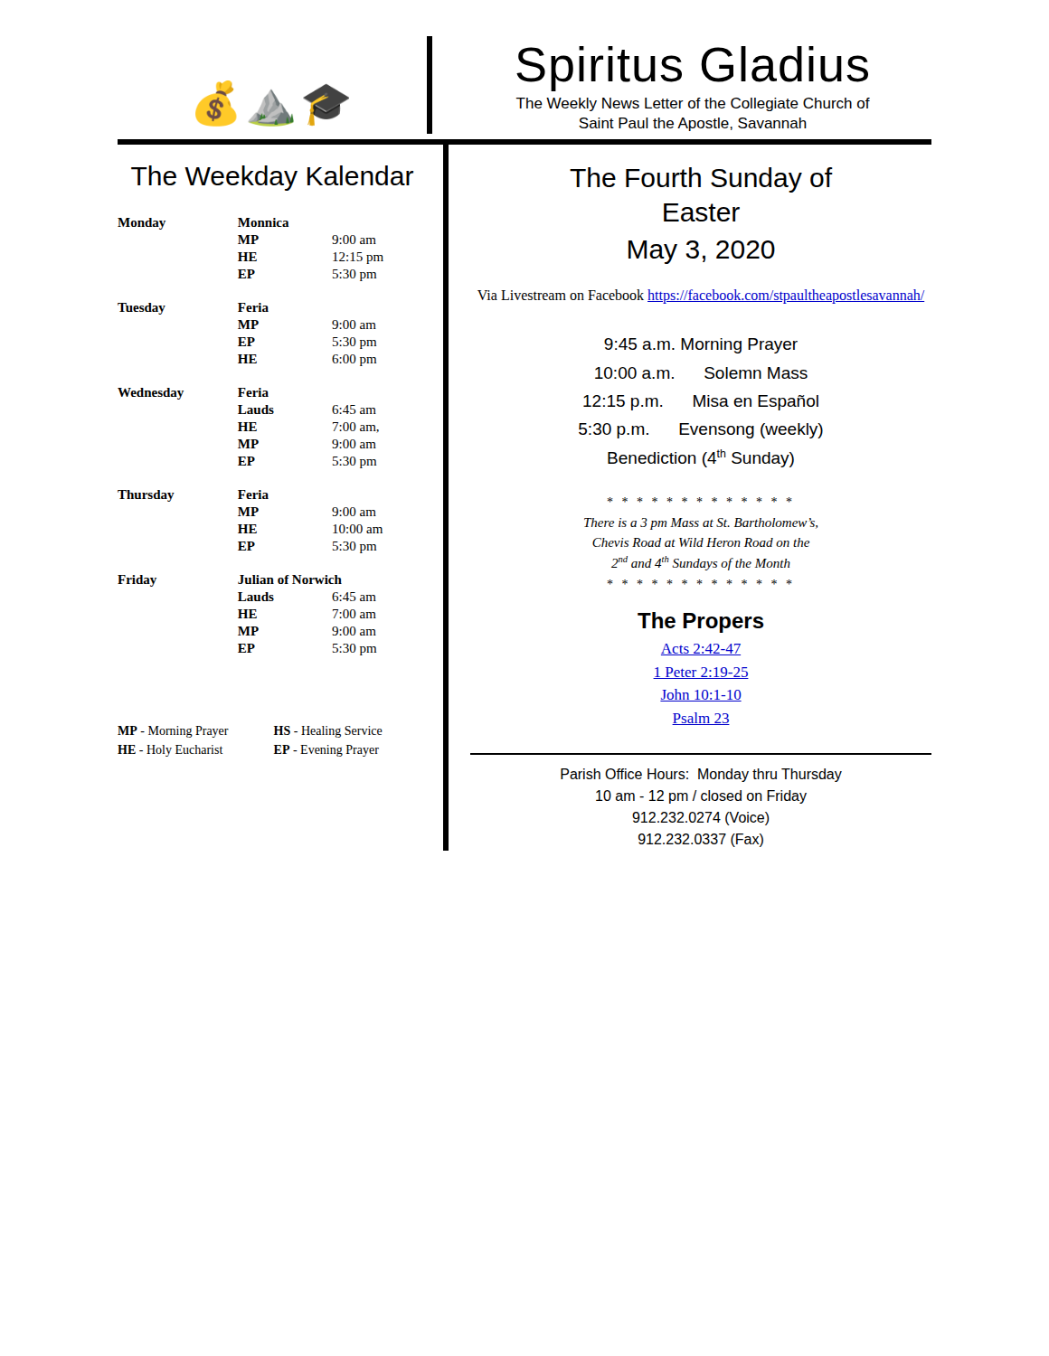💰⛰️🎓
Spiritus Gladius
The Weekly News Letter of the Collegiate Church of
Saint Paul the Apostle, Savannah
The Weekday Kalendar
| Monday | Monnica | |
| | MP | 9:00 am |
| | HE | 12:15 pm |
| | EP | 5:30 pm |
| Tuesday | Feria | |
| | MP | 9:00 am |
| | EP | 5:30 pm |
| | HE | 6:00 pm |
| Wednesday | Feria | |
| | Lauds | 6:45 am |
| | HE | 7:00 am, |
| | MP | 9:00 am |
| | EP | 5:30 pm |
| Thursday | Feria | |
| | MP | 9:00 am |
| | HE | 10:00 am |
| | EP | 5:30 pm |
| Friday | Julian of Norwich |
| | Lauds | 6:45 am |
| | HE | 7:00 am |
| | MP | 9:00 am |
| | EP | 5:30 pm |
| MP - Morning Prayer | HS - Healing Service |
| HE - Holy Eucharist | EP - Evening Prayer |
The Fourth Sunday of
Easter
May 3, 2020
Via Livestream on Facebook https://facebook.com/stpaultheapostlesavannah/
9:45 a.m. Morning Prayer
10:00 a.m. Solemn Mass
12:15 p.m. Misa en Español
5:30 p.m. Evensong (weekly)
Benediction (4th Sunday)
* * * * * * * * * * * * *
There is a 3 pm Mass at St. Bartholomew’s,
Chevis Road at Wild Heron Road on the
2nd and 4th Sundays of the Month
* * * * * * * * * * * * *
The Propers
Acts 2:42-47
1 Peter 2:19-25
John 10:1-10
Psalm 23
Parish Office Hours: Monday thru Thursday
10 am - 12 pm / closed on Friday
912.232.0274 (Voice)
912.232.0337 (Fax)